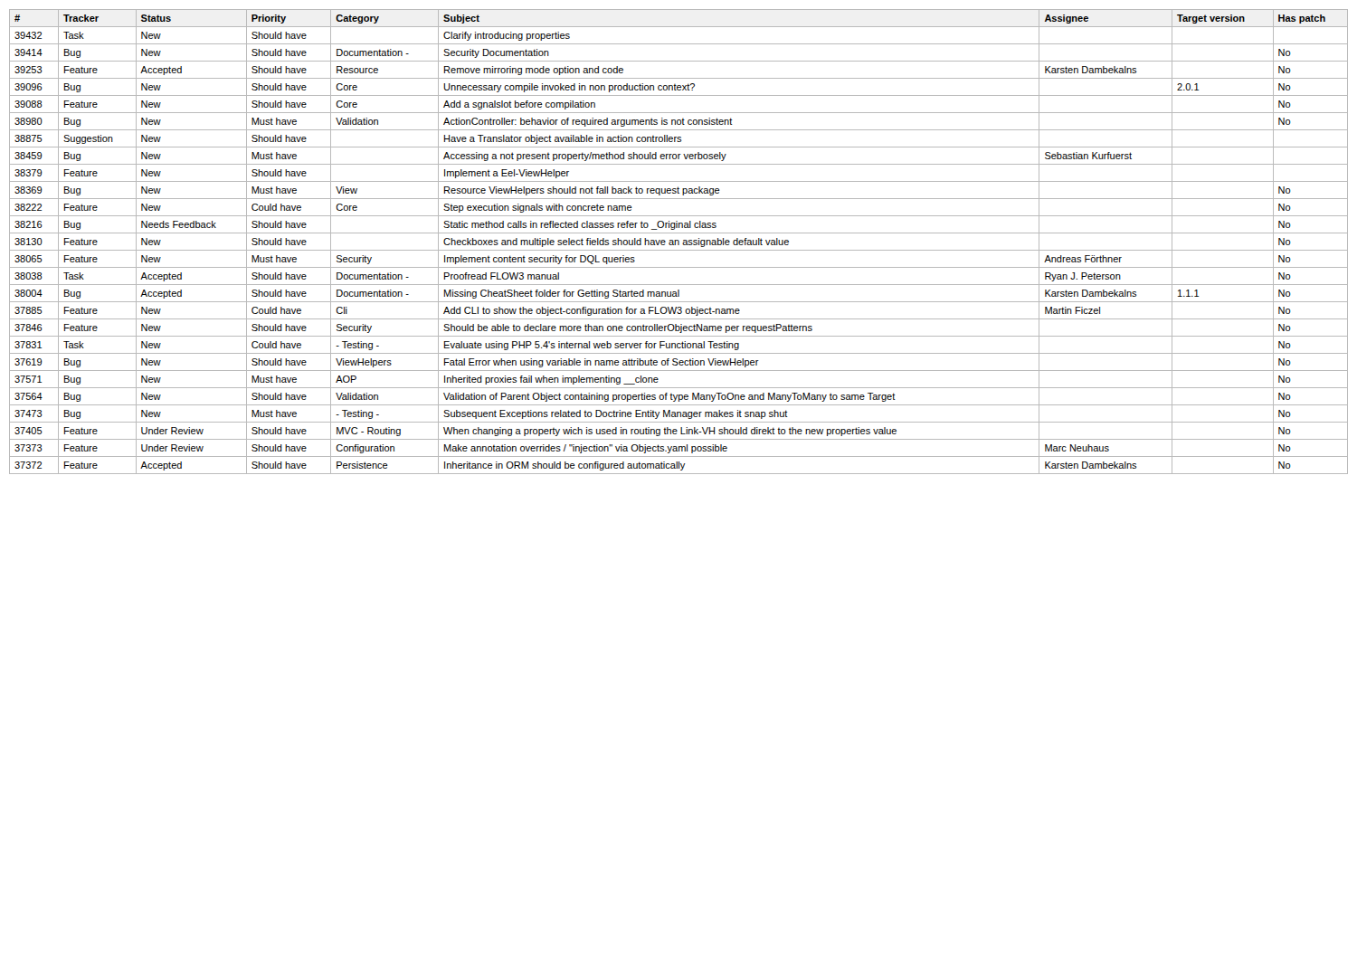| # | Tracker | Status | Priority | Category | Subject | Assignee | Target version | Has patch |
| --- | --- | --- | --- | --- | --- | --- | --- | --- |
| 39432 | Task | New | Should have | | Clarify introducing properties | | | |
| 39414 | Bug | New | Should have | Documentation - | Security Documentation | | | No |
| 39253 | Feature | Accepted | Should have | Resource | Remove mirroring mode option and code | Karsten Dambekalns | | No |
| 39096 | Bug | New | Should have | Core | Unnecessary compile invoked in non production context? | | 2.0.1 | No |
| 39088 | Feature | New | Should have | Core | Add a sgnalslot before compilation | | | No |
| 38980 | Bug | New | Must have | Validation | ActionController: behavior of required arguments is not consistent | | | No |
| 38875 | Suggestion | New | Should have | | Have a Translator object available in action controllers | | | |
| 38459 | Bug | New | Must have | | Accessing a not present property/method should error verbosely | Sebastian Kurfuerst | | |
| 38379 | Feature | New | Should have | | Implement a Eel-ViewHelper | | | |
| 38369 | Bug | New | Must have | View | Resource ViewHelpers should not fall back to request package | | | No |
| 38222 | Feature | New | Could have | Core | Step execution signals with concrete name | | | No |
| 38216 | Bug | Needs Feedback | Should have | | Static method calls in reflected classes refer to _Original class | | | No |
| 38130 | Feature | New | Should have | | Checkboxes and multiple select fields should have an assignable default value | | | No |
| 38065 | Feature | New | Must have | Security | Implement content security for DQL queries | Andreas Förthner | | No |
| 38038 | Task | Accepted | Should have | Documentation - | Proofread FLOW3 manual | Ryan J. Peterson | | No |
| 38004 | Bug | Accepted | Should have | Documentation - | Missing CheatSheet folder for Getting Started manual | Karsten Dambekalns | 1.1.1 | No |
| 37885 | Feature | New | Could have | Cli | Add CLI to show the object-configuration for a FLOW3 object-name | Martin Ficzel | | No |
| 37846 | Feature | New | Should have | Security | Should be able to declare more than one controllerObjectName per requestPatterns | | | No |
| 37831 | Task | New | Could have | - Testing - | Evaluate using PHP 5.4's internal web server for Functional Testing | | | No |
| 37619 | Bug | New | Should have | ViewHelpers | Fatal Error when using variable in name attribute of Section ViewHelper | | | No |
| 37571 | Bug | New | Must have | AOP | Inherited proxies fail when implementing __clone | | | No |
| 37564 | Bug | New | Should have | Validation | Validation of Parent Object containing properties of type ManyToOne and ManyToMany to same Target | | | No |
| 37473 | Bug | New | Must have | - Testing - | Subsequent Exceptions related to Doctrine Entity Manager makes it snap shut | | | No |
| 37405 | Feature | Under Review | Should have | MVC - Routing | When changing a property wich is used in routing the Link-VH should direkt to the new properties value | | | No |
| 37373 | Feature | Under Review | Should have | Configuration | Make annotation overrides / "injection" via Objects.yaml possible | Marc Neuhaus | | No |
| 37372 | Feature | Accepted | Should have | Persistence | Inheritance in ORM should be configured automatically | Karsten Dambekalns | | No |